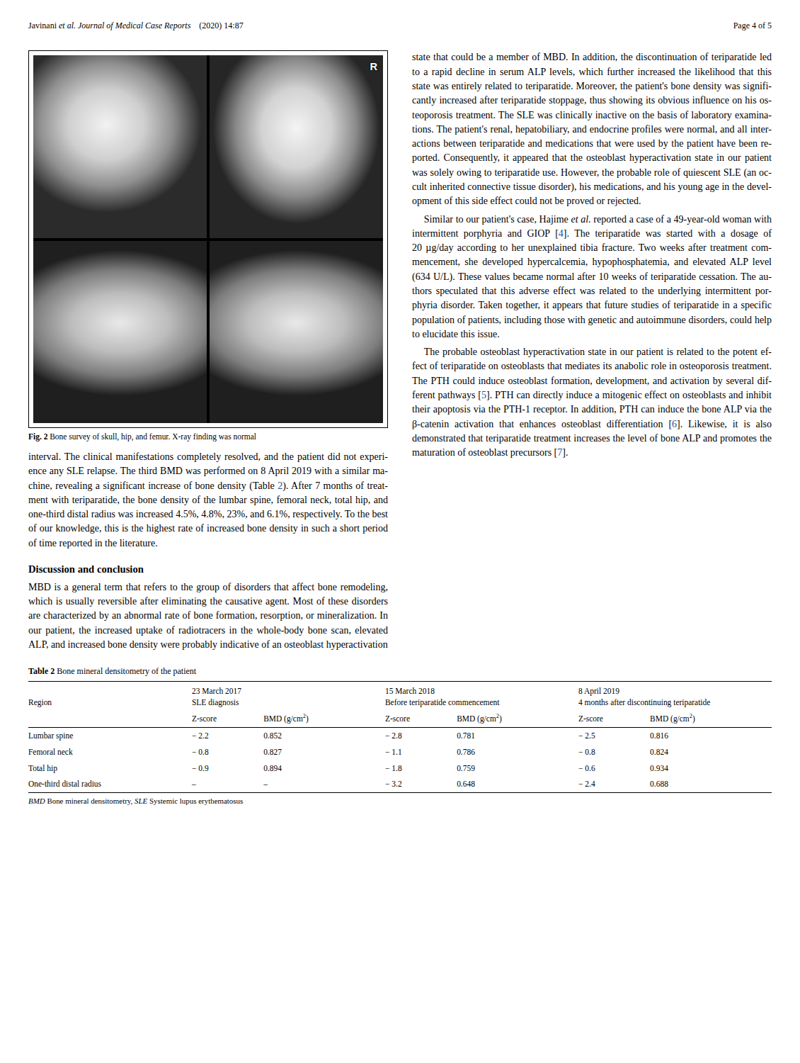Javinani et al. Journal of Medical Case Reports (2020) 14:87
Page 4 of 5
R
Fig. 2 Bone survey of skull, hip, and femur. X-ray finding was normal
interval. The clinical manifestations completely resolved, and the patient did not experience any SLE relapse. The third BMD was performed on 8 April 2019 with a similar machine, revealing a significant increase of bone density (Table 2). After 7 months of treatment with teriparatide, the bone density of the lumbar spine, femoral neck, total hip, and one-third distal radius was increased 4.5%, 4.8%, 23%, and 6.1%, respectively. To the best of our knowledge, this is the highest rate of increased bone density in such a short period of time reported in the literature.
Discussion and conclusion
MBD is a general term that refers to the group of disorders that affect bone remodeling, which is usually reversible after eliminating the causative agent. Most of these disorders are characterized by an abnormal rate of bone formation, resorption, or mineralization. In our patient, the increased uptake of radiotracers in the whole-body bone scan, elevated ALP, and increased bone density were probably indicative of an osteoblast hyperactivation
state that could be a member of MBD. In addition, the discontinuation of teriparatide led to a rapid decline in serum ALP levels, which further increased the likelihood that this state was entirely related to teriparatide. Moreover, the patient's bone density was significantly increased after teriparatide stoppage, thus showing its obvious influence on his osteoporosis treatment. The SLE was clinically inactive on the basis of laboratory examinations. The patient's renal, hepatobiliary, and endocrine profiles were normal, and all interactions between teriparatide and medications that were used by the patient have been reported. Consequently, it appeared that the osteoblast hyperactivation state in our patient was solely owing to teriparatide use. However, the probable role of quiescent SLE (an occult inherited connective tissue disorder), his medications, and his young age in the development of this side effect could not be proved or rejected.
Similar to our patient's case, Hajime et al. reported a case of a 49-year-old woman with intermittent porphyria and GIOP [4]. The teriparatide was started with a dosage of 20 µg/day according to her unexplained tibia fracture. Two weeks after treatment commencement, she developed hypercalcemia, hypophosphatemia, and elevated ALP level (634 U/L). These values became normal after 10 weeks of teriparatide cessation. The authors speculated that this adverse effect was related to the underlying intermittent porphyria disorder. Taken together, it appears that future studies of teriparatide in a specific population of patients, including those with genetic and autoimmune disorders, could help to elucidate this issue.
The probable osteoblast hyperactivation state in our patient is related to the potent effect of teriparatide on osteoblasts that mediates its anabolic role in osteoporosis treatment. The PTH could induce osteoblast formation, development, and activation by several different pathways [5]. PTH can directly induce a mitogenic effect on osteoblasts and inhibit their apoptosis via the PTH-1 receptor. In addition, PTH can induce the bone ALP via the β-catenin activation that enhances osteoblast differentiation [6]. Likewise, it is also demonstrated that teriparatide treatment increases the level of bone ALP and promotes the maturation of osteoblast precursors [7].
Table 2 Bone mineral densitometry of the patient
| Region | 23 March 2017 SLE diagnosis | 15 March 2018 Before teriparatide commencement | 8 April 2019 4 months after discontinuing teriparatide |
| --- | --- | --- | --- |
| | Z-score | BMD (g/cm 2 ) | Z-score | BMD (g/cm 2 ) | Z-score | BMD (g/cm 2 ) |
| Lumbar spine | − 2.2 | 0.852 | − 2.8 | 0.781 | − 2.5 | 0.816 |
| Femoral neck | − 0.8 | 0.827 | − 1.1 | 0.786 | − 0.8 | 0.824 |
| Total hip | − 0.9 | 0.894 | − 1.8 | 0.759 | − 0.6 | 0.934 |
| One-third distal radius | – | – | − 3.2 | 0.648 | − 2.4 | 0.688 |
BMD Bone mineral densitometry, SLE Systemic lupus erythematosus